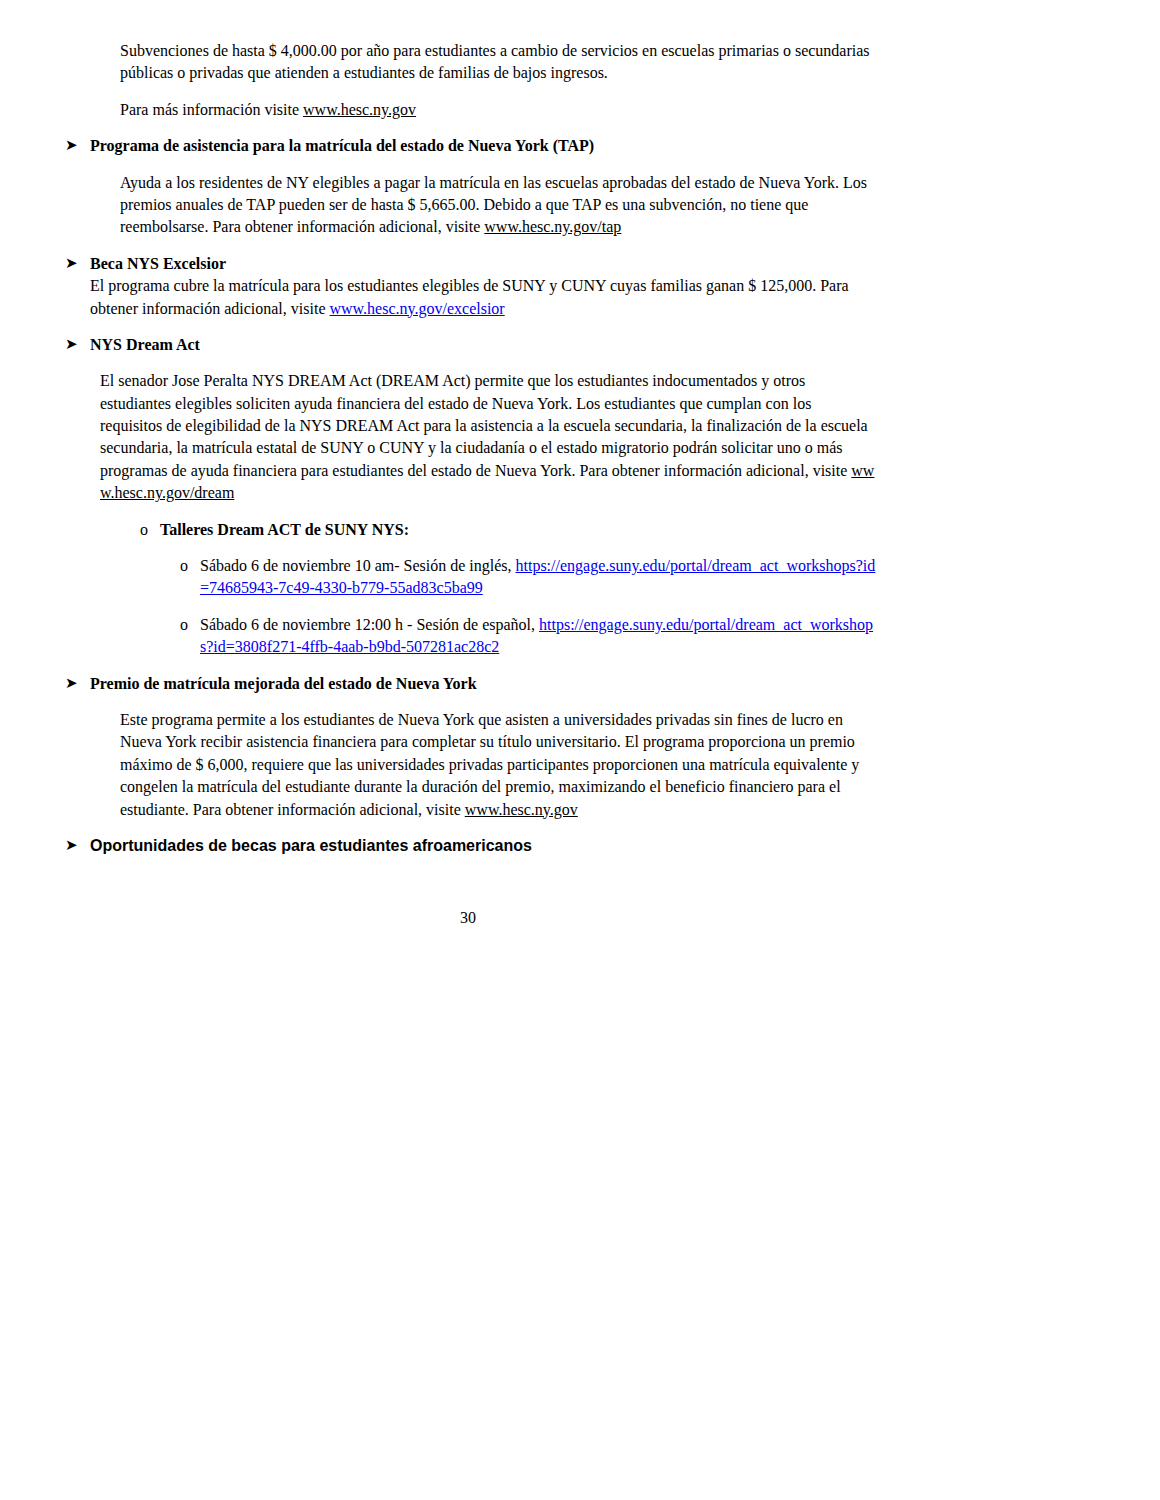Subvenciones de hasta $ 4,000.00 por año para estudiantes a cambio de servicios en escuelas primarias o secundarias públicas o privadas que atienden a estudiantes de familias de bajos ingresos.
Para más información visite www.hesc.ny.gov
Programa de asistencia para la matrícula del estado de Nueva York (TAP)
Ayuda a los residentes de NY elegibles a pagar la matrícula en las escuelas aprobadas del estado de Nueva York. Los premios anuales de TAP pueden ser de hasta $ 5,665.00. Debido a que TAP es una subvención, no tiene que reembolsarse. Para obtener información adicional, visite www.hesc.ny.gov/tap
Beca NYS Excelsior
El programa cubre la matrícula para los estudiantes elegibles de SUNY y CUNY cuyas familias ganan $ 125,000. Para obtener información adicional, visite www.hesc.ny.gov/excelsior
NYS Dream Act
El senador Jose Peralta NYS DREAM Act (DREAM Act) permite que los estudiantes indocumentados y otros estudiantes elegibles soliciten ayuda financiera del estado de Nueva York. Los estudiantes que cumplan con los requisitos de elegibilidad de la NYS DREAM Act para la asistencia a la escuela secundaria, la finalización de la escuela secundaria, la matrícula estatal de SUNY o CUNY y la ciudadanía o el estado migratorio podrán solicitar uno o más programas de ayuda financiera para estudiantes del estado de Nueva York. Para obtener información adicional, visite www.hesc.ny.gov/dream
Talleres Dream ACT de SUNY NYS:
Sábado 6 de noviembre 10 am- Sesión de inglés, https://engage.suny.edu/portal/dream_act_workshops?id=74685943-7c49-4330-b779-55ad83c5ba99
Sábado 6 de noviembre 12:00 h - Sesión de español, https://engage.suny.edu/portal/dream_act_workshops?id=3808f271-4ffb-4aab-b9bd-507281ac28c2
Premio de matrícula mejorada del estado de Nueva York
Este programa permite a los estudiantes de Nueva York que asisten a universidades privadas sin fines de lucro en Nueva York recibir asistencia financiera para completar su título universitario. El programa proporciona un premio máximo de $ 6,000, requiere que las universidades privadas participantes proporcionen una matrícula equivalente y congelen la matrícula del estudiante durante la duración del premio, maximizando el beneficio financiero para el estudiante. Para obtener información adicional, visite www.hesc.ny.gov
Oportunidades de becas para estudiantes afroamericanos
30